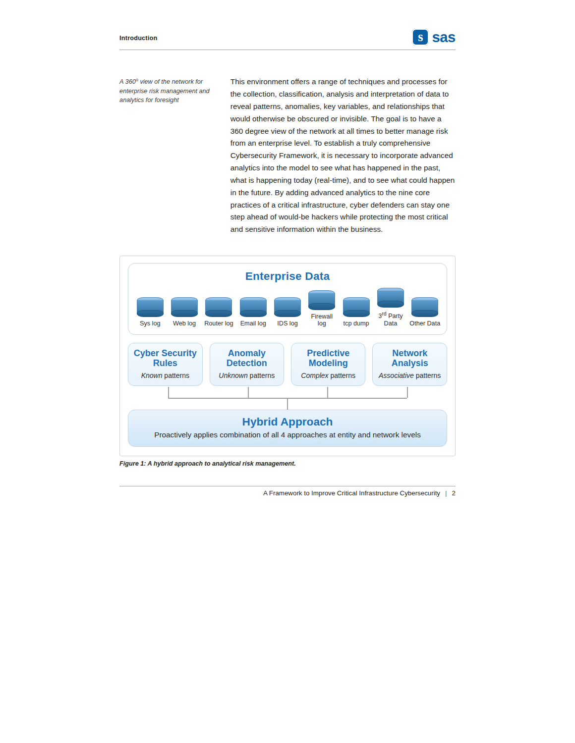Introduction
s
sas
A 360o view of the network for enterprise risk management and analytics for foresight
This environment offers a range of techniques and processes for the collection, classification, analysis and interpretation of data to reveal patterns, anomalies, key variables, and relationships that would otherwise be obscured or invisible. The goal is to have a 360 degree view of the network at all times to better manage risk from an enterprise level. To establish a truly comprehensive Cybersecurity Framework, it is necessary to incorporate advanced analytics into the model to see what has happened in the past, what is happening today (real-time), and to see what could happen in the future. By adding advanced analytics to the nine core practices of a critical infrastructure, cyber defenders can stay one step ahead of would-be hackers while protecting the most critical and sensitive information within the business.
Enterprise Data
Sys log
Web log
Router log
Email log
IDS log
Firewall log
tcp dump
3rd Party Data
Other Data
Cyber Security
Rules
Known patterns
Anomaly
Detection
Unknown patterns
Predictive
Modeling
Complex patterns
Network
Analysis
Associative patterns
Hybrid Approach
Proactively applies combination of all 4 approaches at entity and network levels
Figure 1: A hybrid approach to analytical risk management.
A Framework to Improve Critical Infrastructure Cybersecurity | 2